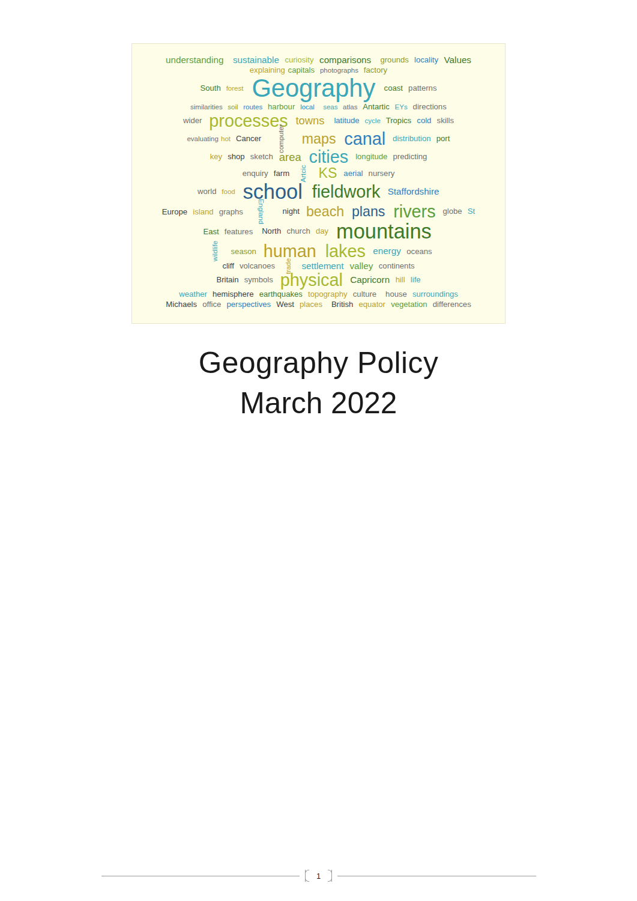understanding sustainable curiosity comparisons grounds locality Values explaining capitals photographs factory South forest Geography coast patterns similarities soil routes harbour local seas atlas Antartic EYs directions wider processes towns latitude cycle Tropics cold skills evaluating hot Cancer computer maps canal distribution port key shop sketch area cities longitude predicting enquiry farm Artcic KS aerial nursery world food school fieldwork Staffordshire Europe island graphs England night beach plans rivers globe St East features North church day mountains wildlife season human lakes energy oceans cliff volcanoes trade settlement valley continents Britain symbols physical Capricorn hill life weather hemisphere earthquakes topography culture house surroundings Michaels office perspectives West places British equator vegetation differences
Geography Policy
March 2022
1